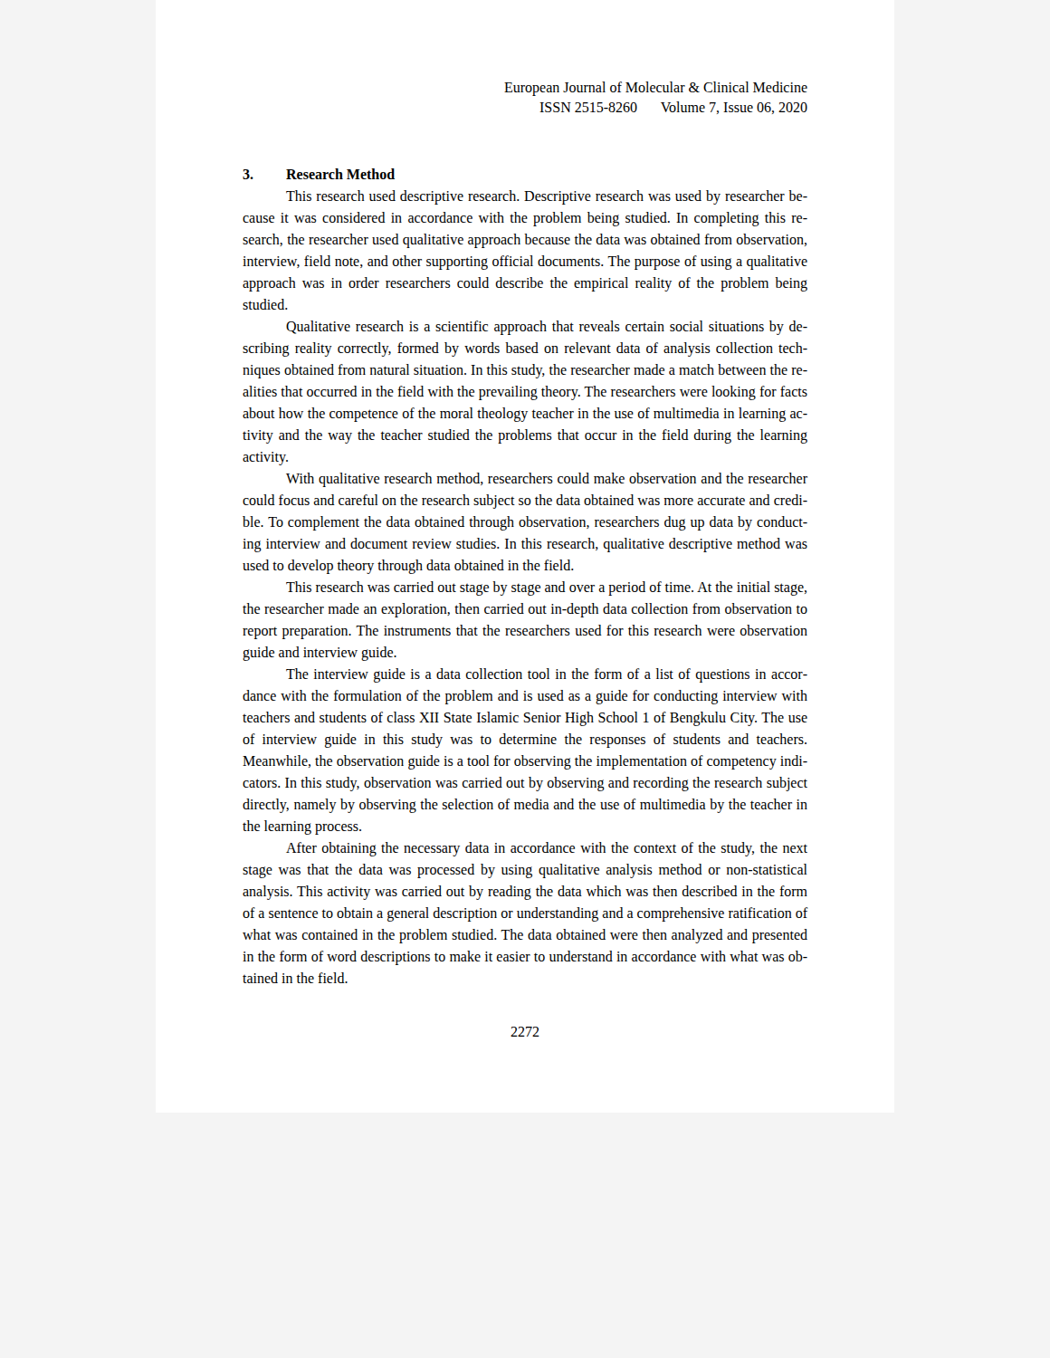European Journal of Molecular & Clinical Medicine ISSN 2515-8260 Volume 7, Issue 06, 2020
3. Research Method
This research used descriptive research. Descriptive research was used by researcher because it was considered in accordance with the problem being studied. In completing this research, the researcher used qualitative approach because the data was obtained from observation, interview, field note, and other supporting official documents. The purpose of using a qualitative approach was in order researchers could describe the empirical reality of the problem being studied.
Qualitative research is a scientific approach that reveals certain social situations by describing reality correctly, formed by words based on relevant data of analysis collection techniques obtained from natural situation. In this study, the researcher made a match between the realities that occurred in the field with the prevailing theory. The researchers were looking for facts about how the competence of the moral theology teacher in the use of multimedia in learning activity and the way the teacher studied the problems that occur in the field during the learning activity.
With qualitative research method, researchers could make observation and the researcher could focus and careful on the research subject so the data obtained was more accurate and credible. To complement the data obtained through observation, researchers dug up data by conducting interview and document review studies. In this research, qualitative descriptive method was used to develop theory through data obtained in the field.
This research was carried out stage by stage and over a period of time. At the initial stage, the researcher made an exploration, then carried out in-depth data collection from observation to report preparation. The instruments that the researchers used for this research were observation guide and interview guide.
The interview guide is a data collection tool in the form of a list of questions in accordance with the formulation of the problem and is used as a guide for conducting interview with teachers and students of class XII State Islamic Senior High School 1 of Bengkulu City. The use of interview guide in this study was to determine the responses of students and teachers. Meanwhile, the observation guide is a tool for observing the implementation of competency indicators. In this study, observation was carried out by observing and recording the research subject directly, namely by observing the selection of media and the use of multimedia by the teacher in the learning process.
After obtaining the necessary data in accordance with the context of the study, the next stage was that the data was processed by using qualitative analysis method or non-statistical analysis. This activity was carried out by reading the data which was then described in the form of a sentence to obtain a general description or understanding and a comprehensive ratification of what was contained in the problem studied. The data obtained were then analyzed and presented in the form of word descriptions to make it easier to understand in accordance with what was obtained in the field.
2272